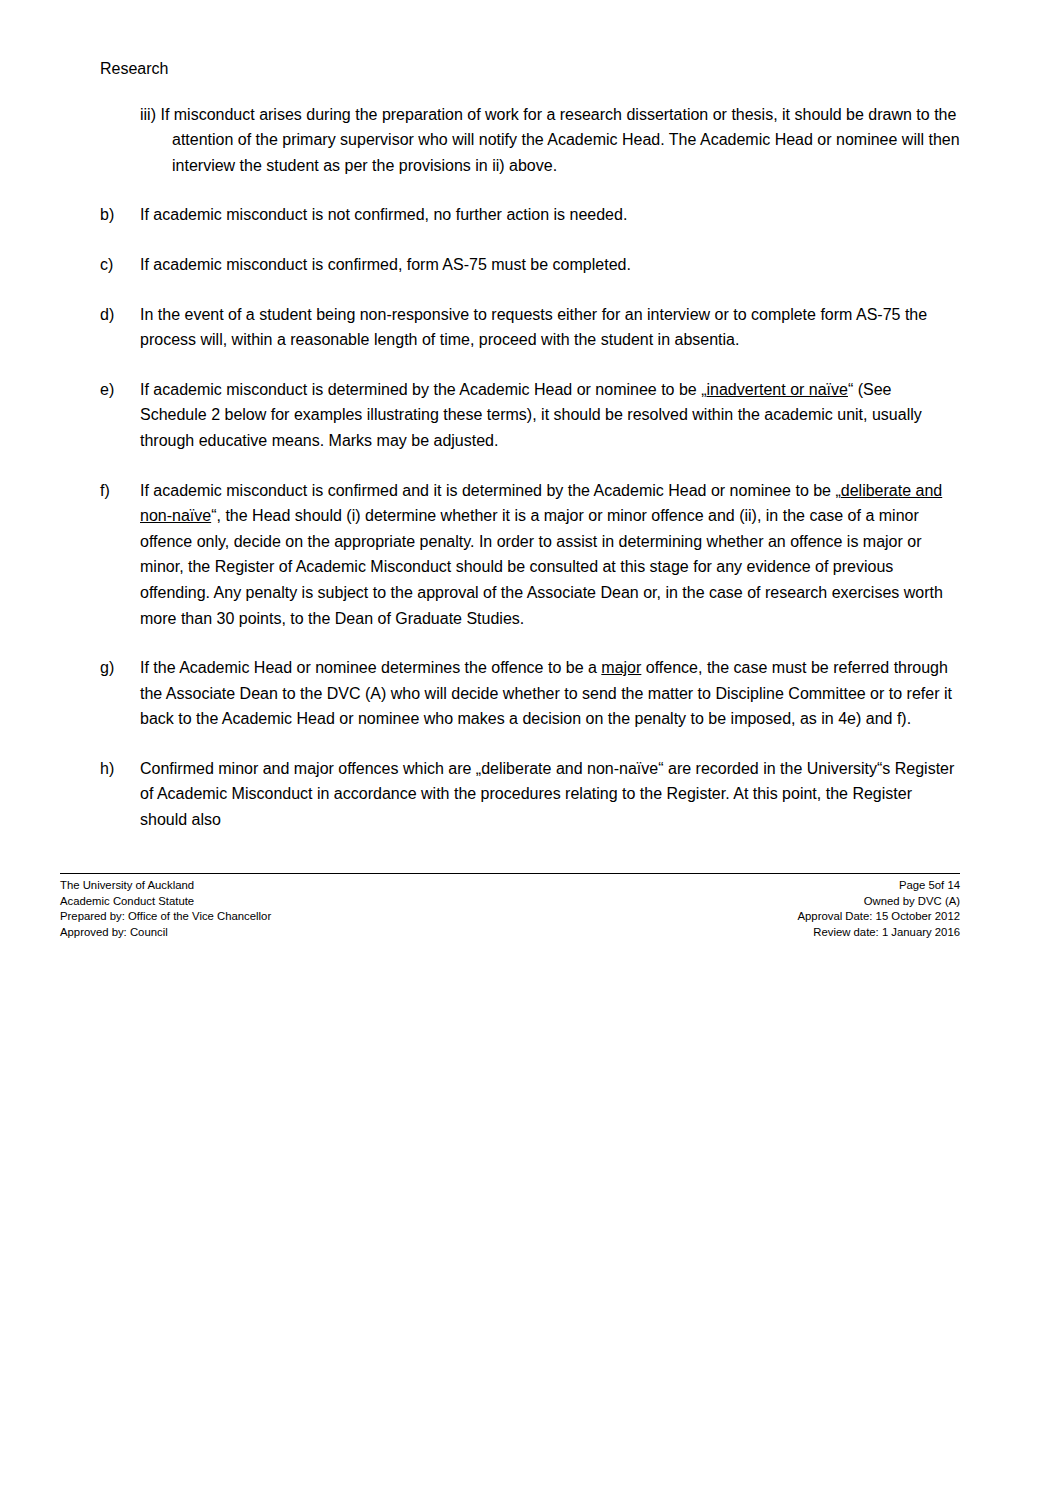Research
iii) If misconduct arises during the preparation of work for a research dissertation or thesis, it should be drawn to the attention of the primary supervisor who will notify the Academic Head. The Academic Head or nominee will then interview the student as per the provisions in ii) above.
b)
If academic misconduct is not confirmed, no further action is needed.
c)
If academic misconduct is confirmed, form AS-75 must be completed.
d)
In the event of a student being non-responsive to requests either for an interview or to complete form AS-75 the process will, within a reasonable length of time, proceed with the student in absentia.
e)
If academic misconduct is determined by the Academic Head or nominee to be „inadvertent or naïve“ (See Schedule 2 below for examples illustrating these terms), it should be resolved within the academic unit, usually through educative means. Marks may be adjusted.
f)
If academic misconduct is confirmed and it is determined by the Academic Head or nominee to be „deliberate and non-naïve“, the Head should (i) determine whether it is a major or minor offence and (ii), in the case of a minor offence only, decide on the appropriate penalty. In order to assist in determining whether an offence is major or minor, the Register of Academic Misconduct should be consulted at this stage for any evidence of previous offending. Any penalty is subject to the approval of the Associate Dean or, in the case of research exercises worth more than 30 points, to the Dean of Graduate Studies.
g)
If the Academic Head or nominee determines the offence to be a major offence, the case must be referred through the Associate Dean to the DVC (A) who will decide whether to send the matter to Discipline Committee or to refer it back to the Academic Head or nominee who makes a decision on the penalty to be imposed, as in 4e) and f).
h)
Confirmed minor and major offences which are „deliberate and non-naïve“ are recorded in the University“s Register of Academic Misconduct in accordance with the procedures relating to the Register. At this point, the Register should also
The University of Auckland
Academic Conduct Statute
Prepared by: Office of the Vice Chancellor
Approved by: Council
Page 5of 14
Owned by DVC (A)
Approval Date: 15 October 2012
Review date: 1 January 2016